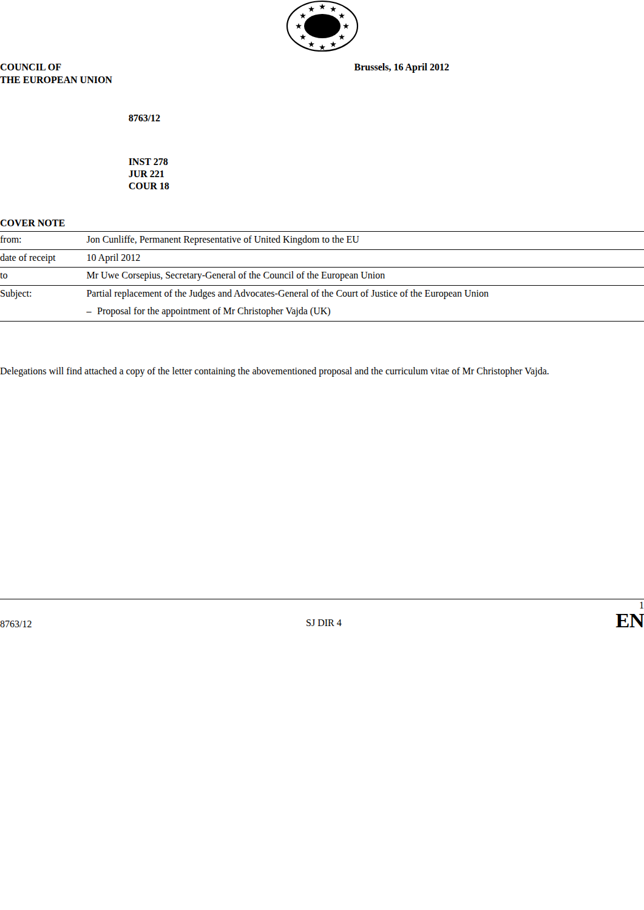| COUNCIL OF THE EUROPEAN UNION | Brussels, 16 April 2012 |
8763/12
INST 278
JUR 221
COUR 18
COVER NOTE
| from: | Jon Cunliffe, Permanent Representative of United Kingdom to the EU |
| date of receipt | 10 April 2012 |
| to | Mr Uwe Corsepius, Secretary-General of the Council of the European Union |
| Subject: | Partial replacement of the Judges and Advocates-General of the Court of Justice of the European Union Proposal for the appointment of Mr Christopher Vajda (UK) |
Delegations will find attached a copy of the letter containing the abovementioned proposal and the curriculum vitae of Mr Christopher Vajda.
8763/12
SJ DIR 4
1 EN